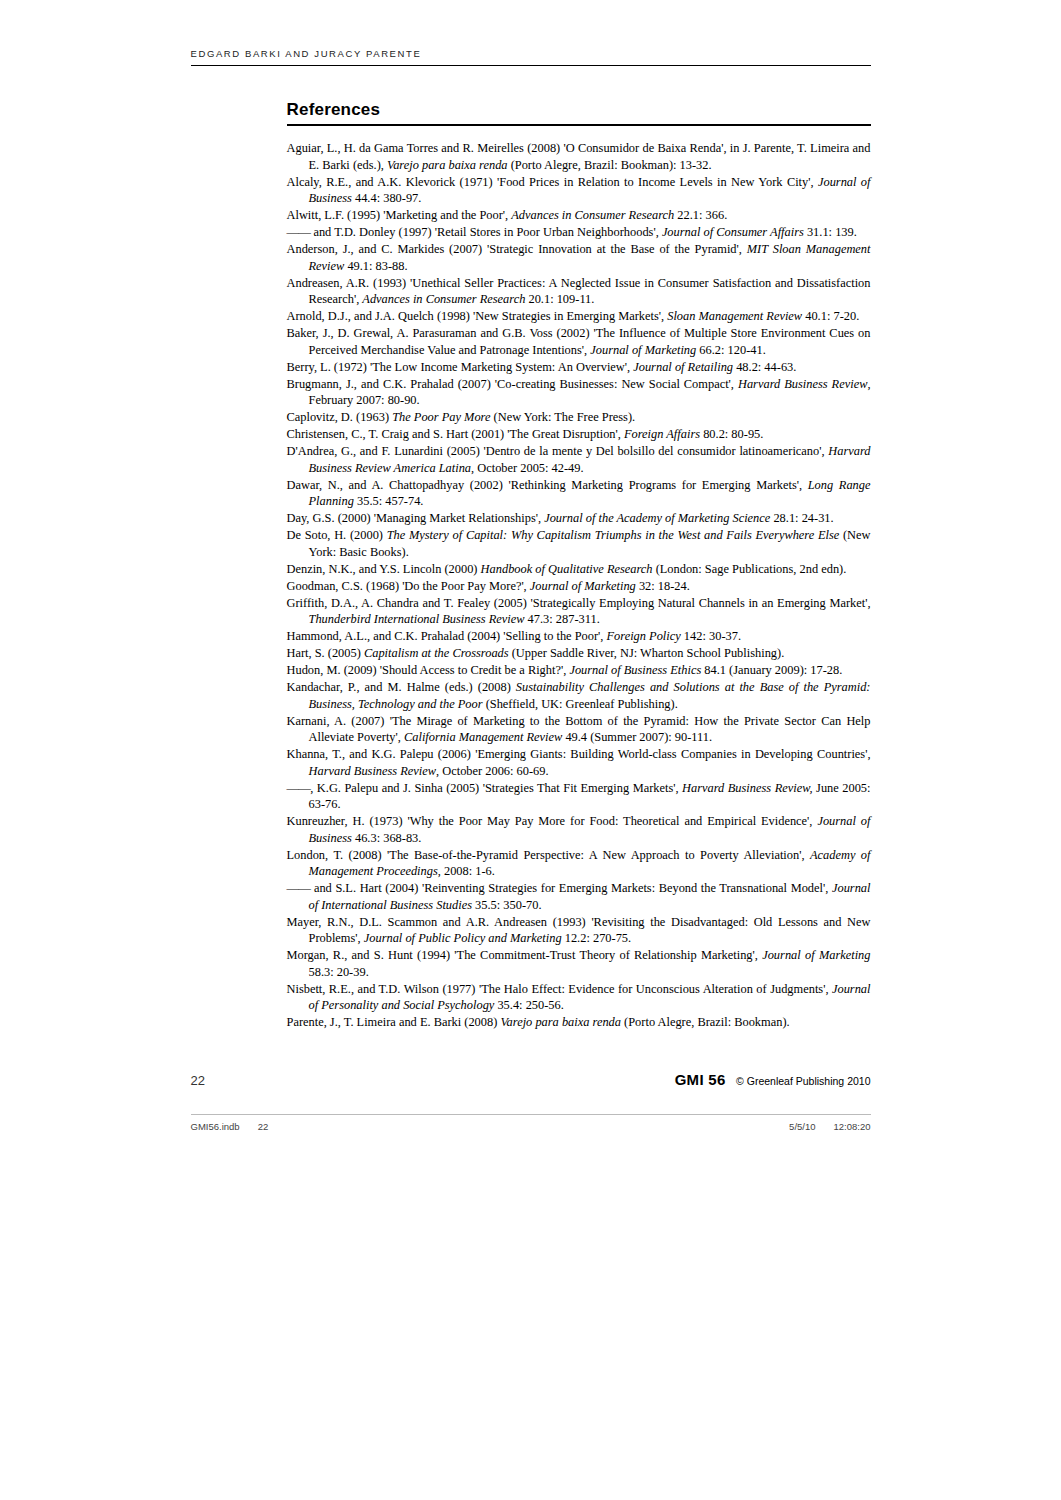Edgard Barki and Juracy Parente
References
Aguiar, L., H. da Gama Torres and R. Meirelles (2008) 'O Consumidor de Baixa Renda', in J. Parente, T. Limeira and E. Barki (eds.), Varejo para baixa renda (Porto Alegre, Brazil: Bookman): 13-32.
Alcaly, R.E., and A.K. Klevorick (1971) 'Food Prices in Relation to Income Levels in New York City', Journal of Business 44.4: 380-97.
Alwitt, L.F. (1995) 'Marketing and the Poor', Advances in Consumer Research 22.1: 366.
—— and T.D. Donley (1997) 'Retail Stores in Poor Urban Neighborhoods', Journal of Consumer Affairs 31.1: 139.
Anderson, J., and C. Markides (2007) 'Strategic Innovation at the Base of the Pyramid', MIT Sloan Management Review 49.1: 83-88.
Andreasen, A.R. (1993) 'Unethical Seller Practices: A Neglected Issue in Consumer Satisfaction and Dissatisfaction Research', Advances in Consumer Research 20.1: 109-11.
Arnold, D.J., and J.A. Quelch (1998) 'New Strategies in Emerging Markets', Sloan Management Review 40.1: 7-20.
Baker, J., D. Grewal, A. Parasuraman and G.B. Voss (2002) 'The Influence of Multiple Store Environment Cues on Perceived Merchandise Value and Patronage Intentions', Journal of Marketing 66.2: 120-41.
Berry, L. (1972) 'The Low Income Marketing System: An Overview', Journal of Retailing 48.2: 44-63.
Brugmann, J., and C.K. Prahalad (2007) 'Co-creating Businesses: New Social Compact', Harvard Business Review, February 2007: 80-90.
Caplovitz, D. (1963) The Poor Pay More (New York: The Free Press).
Christensen, C., T. Craig and S. Hart (2001) 'The Great Disruption', Foreign Affairs 80.2: 80-95.
D'Andrea, G., and F. Lunardini (2005) 'Dentro de la mente y Del bolsillo del consumidor latinoamericano', Harvard Business Review America Latina, October 2005: 42-49.
Dawar, N., and A. Chattopadhyay (2002) 'Rethinking Marketing Programs for Emerging Markets', Long Range Planning 35.5: 457-74.
Day, G.S. (2000) 'Managing Market Relationships', Journal of the Academy of Marketing Science 28.1: 24-31.
De Soto, H. (2000) The Mystery of Capital: Why Capitalism Triumphs in the West and Fails Everywhere Else (New York: Basic Books).
Denzin, N.K., and Y.S. Lincoln (2000) Handbook of Qualitative Research (London: Sage Publications, 2nd edn).
Goodman, C.S. (1968) 'Do the Poor Pay More?', Journal of Marketing 32: 18-24.
Griffith, D.A., A. Chandra and T. Fealey (2005) 'Strategically Employing Natural Channels in an Emerging Market', Thunderbird International Business Review 47.3: 287-311.
Hammond, A.L., and C.K. Prahalad (2004) 'Selling to the Poor', Foreign Policy 142: 30-37.
Hart, S. (2005) Capitalism at the Crossroads (Upper Saddle River, NJ: Wharton School Publishing).
Hudon, M. (2009) 'Should Access to Credit be a Right?', Journal of Business Ethics 84.1 (January 2009): 17-28.
Kandachar, P., and M. Halme (eds.) (2008) Sustainability Challenges and Solutions at the Base of the Pyramid: Business, Technology and the Poor (Sheffield, UK: Greenleaf Publishing).
Karnani, A. (2007) 'The Mirage of Marketing to the Bottom of the Pyramid: How the Private Sector Can Help Alleviate Poverty', California Management Review 49.4 (Summer 2007): 90-111.
Khanna, T., and K.G. Palepu (2006) 'Emerging Giants: Building World-class Companies in Developing Countries', Harvard Business Review, October 2006: 60-69.
——, K.G. Palepu and J. Sinha (2005) 'Strategies That Fit Emerging Markets', Harvard Business Review, June 2005: 63-76.
Kunreuzher, H. (1973) 'Why the Poor May Pay More for Food: Theoretical and Empirical Evidence', Journal of Business 46.3: 368-83.
London, T. (2008) 'The Base-of-the-Pyramid Perspective: A New Approach to Poverty Alleviation', Academy of Management Proceedings, 2008: 1-6.
—— and S.L. Hart (2004) 'Reinventing Strategies for Emerging Markets: Beyond the Transnational Model', Journal of International Business Studies 35.5: 350-70.
Mayer, R.N., D.L. Scammon and A.R. Andreasen (1993) 'Revisiting the Disadvantaged: Old Lessons and New Problems', Journal of Public Policy and Marketing 12.2: 270-75.
Morgan, R., and S. Hunt (1994) 'The Commitment-Trust Theory of Relationship Marketing', Journal of Marketing 58.3: 20-39.
Nisbett, R.E., and T.D. Wilson (1977) 'The Halo Effect: Evidence for Unconscious Alteration of Judgments', Journal of Personality and Social Psychology 35.4: 250-56.
Parente, J., T. Limeira and E. Barki (2008) Varejo para baixa renda (Porto Alegre, Brazil: Bookman).
22
GMI 56 © Greenleaf Publishing 2010
GMI56.indb 22
5/5/1012:08:20